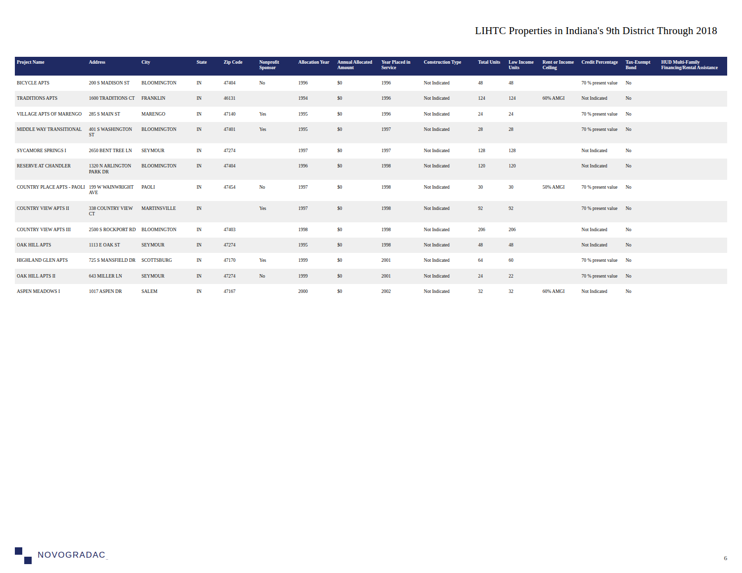LIHTC Properties in Indiana's 9th District Through 2018
| Project Name | Address | City | State | Zip Code | Nonprofit Sponsor | Allocation Year | Annual Allocated Amount | Year Placed in Service | Construction Type | Total Units | Low Income Units | Rent or Income Ceiling | Credit Percentage | Tax-Exempt Bond | HUD Multi-Family Financing/Rental Assistance |
| --- | --- | --- | --- | --- | --- | --- | --- | --- | --- | --- | --- | --- | --- | --- | --- |
| BICYCLE APTS | 200 S MADISON ST | BLOOMINGTON | IN | 47404 | No | 1996 | $0 | 1996 | Not Indicated | 48 | 48 | | 70 % present value | No | |
| TRADITIONS APTS | 1600 TRADITIONS CT | FRANKLIN | IN | 46131 | | 1994 | $0 | 1996 | Not Indicated | 124 | 124 | 60% AMGI | Not Indicated | No | |
| VILLAGE APTS OF MARENGO | 285 S MAIN ST | MARENGO | IN | 47140 | Yes | 1995 | $0 | 1996 | Not Indicated | 24 | 24 | | 70 % present value | No | |
| MIDDLE WAY TRANSITIONAL | 401 S WASHINGTON ST | BLOOMINGTON | IN | 47401 | Yes | 1995 | $0 | 1997 | Not Indicated | 28 | 28 | | 70 % present value | No | |
| SYCAMORE SPRINGS I | 2650 BENT TREE LN | SEYMOUR | IN | 47274 | | 1997 | $0 | 1997 | Not Indicated | 128 | 128 | | Not Indicated | No | |
| RESERVE AT CHANDLER | 1320 N ARLINGTON PARK DR | BLOOMINGTON | IN | 47404 | | 1996 | $0 | 1998 | Not Indicated | 120 | 120 | | Not Indicated | No | |
| COUNTRY PLACE APTS - PAOLI | 199 W WAINWRIGHT AVE | PAOLI | IN | 47454 | No | 1997 | $0 | 1998 | Not Indicated | 30 | 30 | 50% AMGI | 70 % present value | No | |
| COUNTRY VIEW APTS II | 338 COUNTRY VIEW CT | MARTINSVILLE | IN | | Yes | 1997 | $0 | 1998 | Not Indicated | 92 | 92 | | 70 % present value | No | |
| COUNTRY VIEW APTS III | 2500 S ROCKPORT RD | BLOOMINGTON | IN | 47403 | | 1998 | $0 | 1998 | Not Indicated | 206 | 206 | | Not Indicated | No | |
| OAK HILL APTS | 1113 E OAK ST | SEYMOUR | IN | 47274 | | 1995 | $0 | 1998 | Not Indicated | 48 | 48 | | Not Indicated | No | |
| HIGHLAND GLEN APTS | 725 S MANSFIELD DR | SCOTTSBURG | IN | 47170 | Yes | 1999 | $0 | 2001 | Not Indicated | 64 | 60 | | 70 % present value | No | |
| OAK HILL APTS II | 643 MILLER LN | SEYMOUR | IN | 47274 | No | 1999 | $0 | 2001 | Not Indicated | 24 | 22 | | 70 % present value | No | |
| ASPEN MEADOWS I | 1017 ASPEN DR | SALEM | IN | 47167 | | 2000 | $0 | 2002 | Not Indicated | 32 | 32 | 60% AMGI | Not Indicated | No | |
NOVOGRADAC..
6